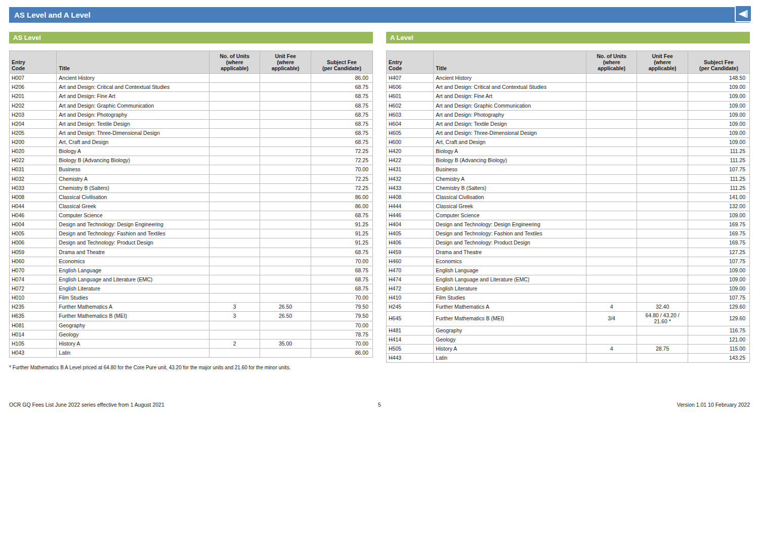AS Level and A Level
◀|
AS Level
| Entry Code | Title | No. of Units (where applicable) | Unit Fee (where applicable) | Subject Fee (per Candidate) |
| --- | --- | --- | --- | --- |
| H007 | Ancient History | | | 86.00 |
| H206 | Art and Design: Critical and Contextual Studies | | | 68.75 |
| H201 | Art and Design: Fine Art | | | 68.75 |
| H202 | Art and Design: Graphic Communication | | | 68.75 |
| H203 | Art and Design: Photography | | | 68.75 |
| H204 | Art and Design: Textile Design | | | 68.75 |
| H205 | Art and Design: Three-Dimensional Design | | | 68.75 |
| H200 | Art, Craft and Design | | | 68.75 |
| H020 | Biology A | | | 72.25 |
| H022 | Biology B (Advancing Biology) | | | 72.25 |
| H031 | Business | | | 70.00 |
| H032 | Chemistry A | | | 72.25 |
| H033 | Chemistry B (Salters) | | | 72.25 |
| H008 | Classical Civilisation | | | 86.00 |
| H044 | Classical Greek | | | 86.00 |
| H046 | Computer Science | | | 68.75 |
| H004 | Design and Technology: Design Engineering | | | 91.25 |
| H005 | Design and Technology: Fashion and Textiles | | | 91.25 |
| H006 | Design and Technology: Product Design | | | 91.25 |
| H059 | Drama and Theatre | | | 68.75 |
| H060 | Economics | | | 70.00 |
| H070 | English Language | | | 68.75 |
| H074 | English Language and Literature (EMC) | | | 68.75 |
| H072 | English Literature | | | 68.75 |
| H010 | Film Studies | | | 70.00 |
| H235 | Further Mathematics A | 3 | 26.50 | 79.50 |
| H635 | Further Mathematics B (MEI) | 3 | 26.50 | 79.50 |
| H081 | Geography | | | 70.00 |
| H014 | Geology | | | 78.75 |
| H105 | History A | 2 | 35.00 | 70.00 |
| H043 | Latin | | | 86.00 |
* Further Mathematics B A Level priced at 64.80 for the Core Pure unit, 43.20 for the major units and 21.60 for the minor units.
A Level
| Entry Code | Title | No. of Units (where applicable) | Unit Fee (where applicable) | Subject Fee (per Candidate) |
| --- | --- | --- | --- | --- |
| H407 | Ancient History | | | 148.50 |
| H606 | Art and Design: Critical and Contextual Studies | | | 109.00 |
| H601 | Art and Design: Fine Art | | | 109.00 |
| H602 | Art and Design: Graphic Communication | | | 109.00 |
| H603 | Art and Design: Photography | | | 109.00 |
| H604 | Art and Design: Textile Design | | | 109.00 |
| H605 | Art and Design: Three-Dimensional Design | | | 109.00 |
| H600 | Art, Craft and Design | | | 109.00 |
| H420 | Biology A | | | 111.25 |
| H422 | Biology B (Advancing Biology) | | | 111.25 |
| H431 | Business | | | 107.75 |
| H432 | Chemistry A | | | 111.25 |
| H433 | Chemistry B (Salters) | | | 111.25 |
| H408 | Classical Civilisation | | | 141.00 |
| H444 | Classical Greek | | | 132.00 |
| H446 | Computer Science | | | 109.00 |
| H404 | Design and Technology: Design Engineering | | | 169.75 |
| H405 | Design and Technology: Fashion and Textiles | | | 169.75 |
| H406 | Design and Technology: Product Design | | | 169.75 |
| H459 | Drama and Theatre | | | 127.25 |
| H460 | Economics | | | 107.75 |
| H470 | English Language | | | 109.00 |
| H474 | English Language and Literature (EMC) | | | 109.00 |
| H472 | English Literature | | | 109.00 |
| H410 | Film Studies | | | 107.75 |
| H245 | Further Mathematics A | 4 | 32.40 | 129.60 |
| H645 | Further Mathematics B (MEI) | 3/4 | 64.80 / 43.20 / 21.60 * | 129.60 |
| H481 | Geography | | | 116.75 |
| H414 | Geology | | | 121.00 |
| H505 | History A | 4 | 28.75 | 115.00 |
| H443 | Latin | | | 143.25 |
OCR GQ Fees List June 2022 series effective from 1 August 2021
5
Version 1.01 10 February 2022